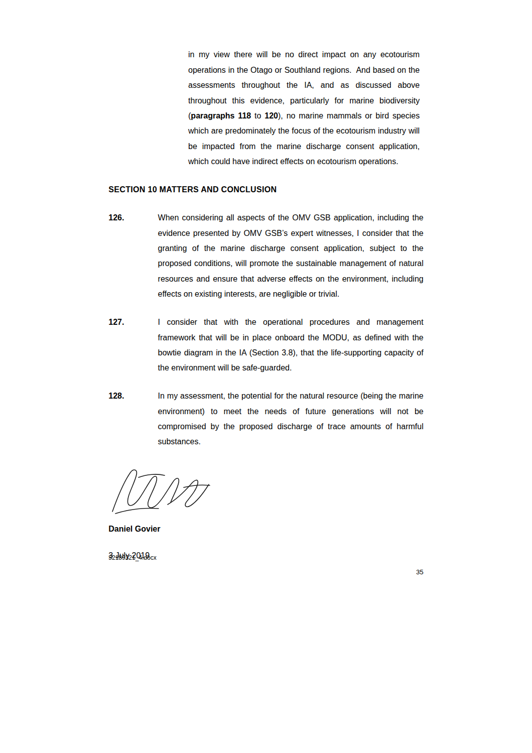in my view there will be no direct impact on any ecotourism operations in the Otago or Southland regions. And based on the assessments throughout the IA, and as discussed above throughout this evidence, particularly for marine biodiversity (paragraphs 118 to 120), no marine mammals or bird species which are predominately the focus of the ecotourism industry will be impacted from the marine discharge consent application, which could have indirect effects on ecotourism operations.
Section 10 matters and conclusion
126.
When considering all aspects of the OMV GSB application, including the evidence presented by OMV GSB’s expert witnesses, I consider that the granting of the marine discharge consent application, subject to the proposed conditions, will promote the sustainable management of natural resources and ensure that adverse effects on the environment, including effects on existing interests, are negligible or trivial.
127.
I consider that with the operational procedures and management framework that will be in place onboard the MODU, as defined with the bowtie diagram in the IA (Section 3.8), that the life-supporting capacity of the environment will be safe-guarded.
128.
In my assessment, the potential for the natural resource (being the marine environment) to meet the needs of future generations will not be compromised by the proposed discharge of trace amounts of harmful substances.
Daniel Govier
3 July 2019
32189321_4.docx
35